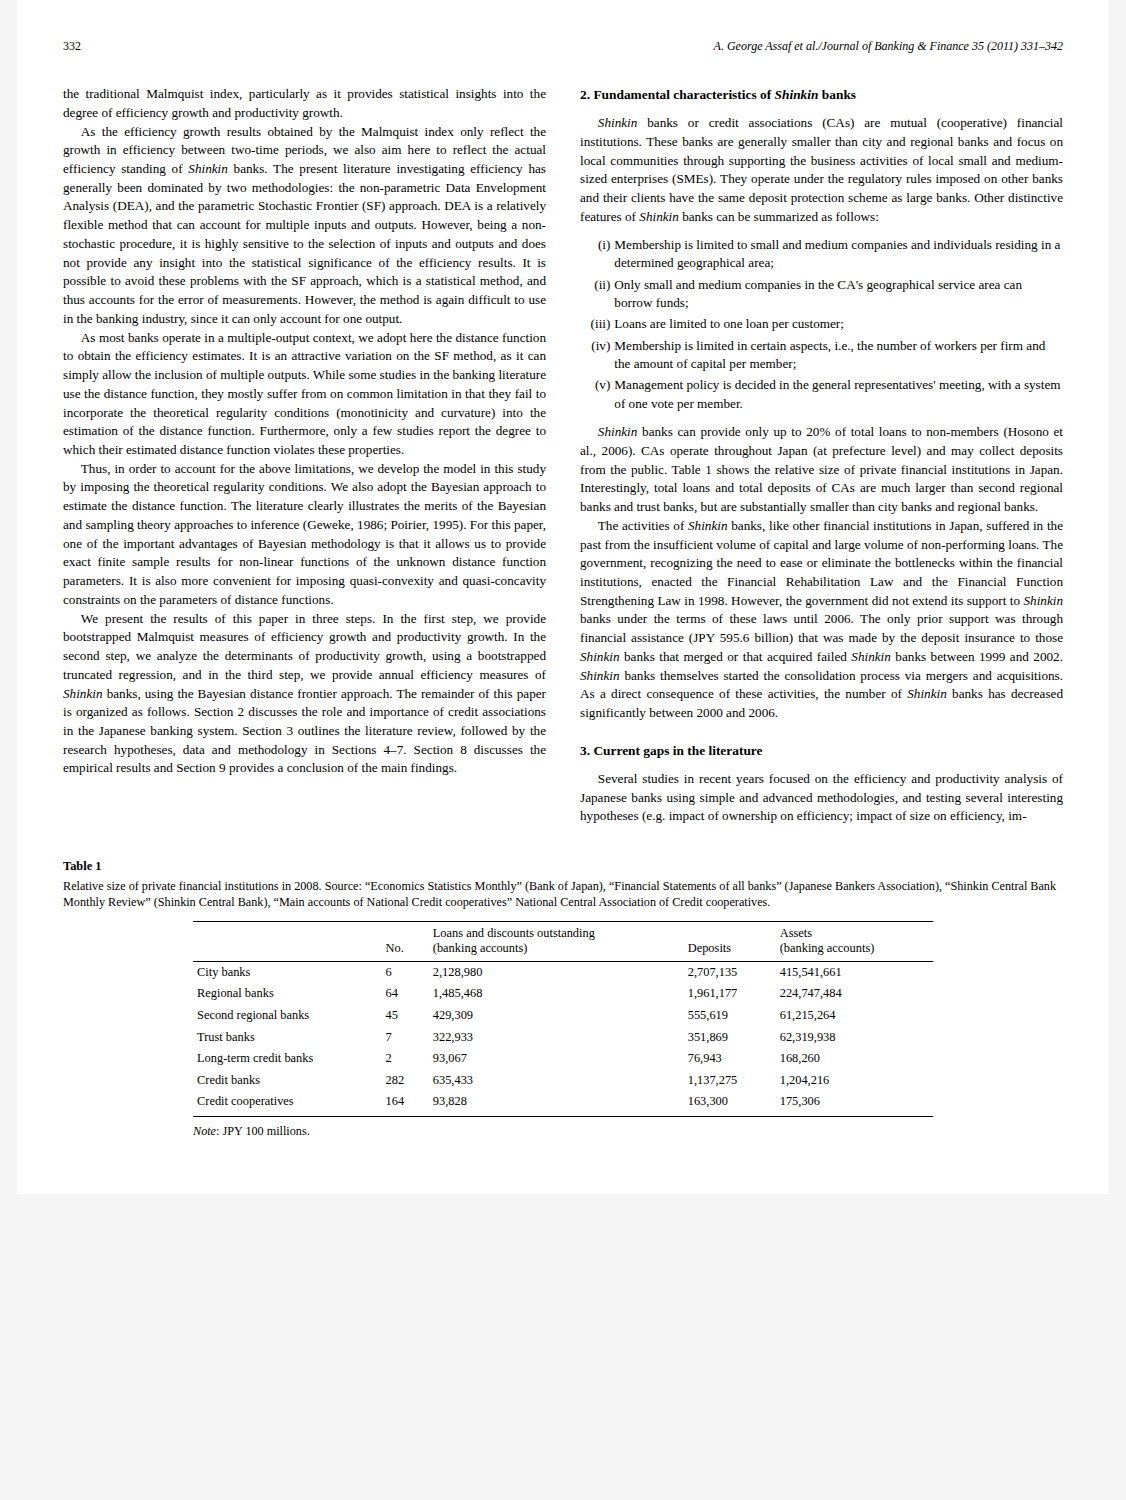332 A. George Assaf et al./Journal of Banking & Finance 35 (2011) 331–342
the traditional Malmquist index, particularly as it provides statistical insights into the degree of efficiency growth and productivity growth.
As the efficiency growth results obtained by the Malmquist index only reflect the growth in efficiency between two-time periods, we also aim here to reflect the actual efficiency standing of Shinkin banks. The present literature investigating efficiency has generally been dominated by two methodologies: the non-parametric Data Envelopment Analysis (DEA), and the parametric Stochastic Frontier (SF) approach. DEA is a relatively flexible method that can account for multiple inputs and outputs. However, being a non-stochastic procedure, it is highly sensitive to the selection of inputs and outputs and does not provide any insight into the statistical significance of the efficiency results. It is possible to avoid these problems with the SF approach, which is a statistical method, and thus accounts for the error of measurements. However, the method is again difficult to use in the banking industry, since it can only account for one output.
As most banks operate in a multiple-output context, we adopt here the distance function to obtain the efficiency estimates. It is an attractive variation on the SF method, as it can simply allow the inclusion of multiple outputs. While some studies in the banking literature use the distance function, they mostly suffer from on common limitation in that they fail to incorporate the theoretical regularity conditions (monotinicity and curvature) into the estimation of the distance function. Furthermore, only a few studies report the degree to which their estimated distance function violates these properties.
Thus, in order to account for the above limitations, we develop the model in this study by imposing the theoretical regularity conditions. We also adopt the Bayesian approach to estimate the distance function. The literature clearly illustrates the merits of the Bayesian and sampling theory approaches to inference (Geweke, 1986; Poirier, 1995). For this paper, one of the important advantages of Bayesian methodology is that it allows us to provide exact finite sample results for non-linear functions of the unknown distance function parameters. It is also more convenient for imposing quasi-convexity and quasi-concavity constraints on the parameters of distance functions.
We present the results of this paper in three steps. In the first step, we provide bootstrapped Malmquist measures of efficiency growth and productivity growth. In the second step, we analyze the determinants of productivity growth, using a bootstrapped truncated regression, and in the third step, we provide annual efficiency measures of Shinkin banks, using the Bayesian distance frontier approach. The remainder of this paper is organized as follows. Section 2 discusses the role and importance of credit associations in the Japanese banking system. Section 3 outlines the literature review, followed by the research hypotheses, data and methodology in Sections 4–7. Section 8 discusses the empirical results and Section 9 provides a conclusion of the main findings.
2. Fundamental characteristics of Shinkin banks
Shinkin banks or credit associations (CAs) are mutual (cooperative) financial institutions. These banks are generally smaller than city and regional banks and focus on local communities through supporting the business activities of local small and medium-sized enterprises (SMEs). They operate under the regulatory rules imposed on other banks and their clients have the same deposit protection scheme as large banks. Other distinctive features of Shinkin banks can be summarized as follows:
(i) Membership is limited to small and medium companies and individuals residing in a determined geographical area;
(ii) Only small and medium companies in the CA's geographical service area can borrow funds;
(iii) Loans are limited to one loan per customer;
(iv) Membership is limited in certain aspects, i.e., the number of workers per firm and the amount of capital per member;
(v) Management policy is decided in the general representatives' meeting, with a system of one vote per member.
Shinkin banks can provide only up to 20% of total loans to non-members (Hosono et al., 2006). CAs operate throughout Japan (at prefecture level) and may collect deposits from the public. Table 1 shows the relative size of private financial institutions in Japan. Interestingly, total loans and total deposits of CAs are much larger than second regional banks and trust banks, but are substantially smaller than city banks and regional banks.
The activities of Shinkin banks, like other financial institutions in Japan, suffered in the past from the insufficient volume of capital and large volume of non-performing loans. The government, recognizing the need to ease or eliminate the bottlenecks within the financial institutions, enacted the Financial Rehabilitation Law and the Financial Function Strengthening Law in 1998. However, the government did not extend its support to Shinkin banks under the terms of these laws until 2006. The only prior support was through financial assistance (JPY 595.6 billion) that was made by the deposit insurance to those Shinkin banks that merged or that acquired failed Shinkin banks between 1999 and 2002. Shinkin banks themselves started the consolidation process via mergers and acquisitions. As a direct consequence of these activities, the number of Shinkin banks has decreased significantly between 2000 and 2006.
3. Current gaps in the literature
Several studies in recent years focused on the efficiency and productivity analysis of Japanese banks using simple and advanced methodologies, and testing several interesting hypotheses (e.g. impact of ownership on efficiency; impact of size on efficiency, im-
Table 1
Relative size of private financial institutions in 2008. Source: “Economics Statistics Monthly” (Bank of Japan), “Financial Statements of all banks” (Japanese Bankers Association), “Shinkin Central Bank Monthly Review” (Shinkin Central Bank), “Main accounts of National Credit cooperatives” National Central Association of Credit cooperatives.
| | No. | Loans and discounts outstanding (banking accounts) | Deposits | Assets (banking accounts) |
| --- | --- | --- | --- | --- |
| City banks | 6 | 2,128,980 | 2,707,135 | 415,541,661 |
| Regional banks | 64 | 1,485,468 | 1,961,177 | 224,747,484 |
| Second regional banks | 45 | 429,309 | 555,619 | 61,215,264 |
| Trust banks | 7 | 322,933 | 351,869 | 62,319,938 |
| Long-term credit banks | 2 | 93,067 | 76,943 | 168,260 |
| Credit banks | 282 | 635,433 | 1,137,275 | 1,204,216 |
| Credit cooperatives | 164 | 93,828 | 163,300 | 175,306 |
Note: JPY 100 millions.